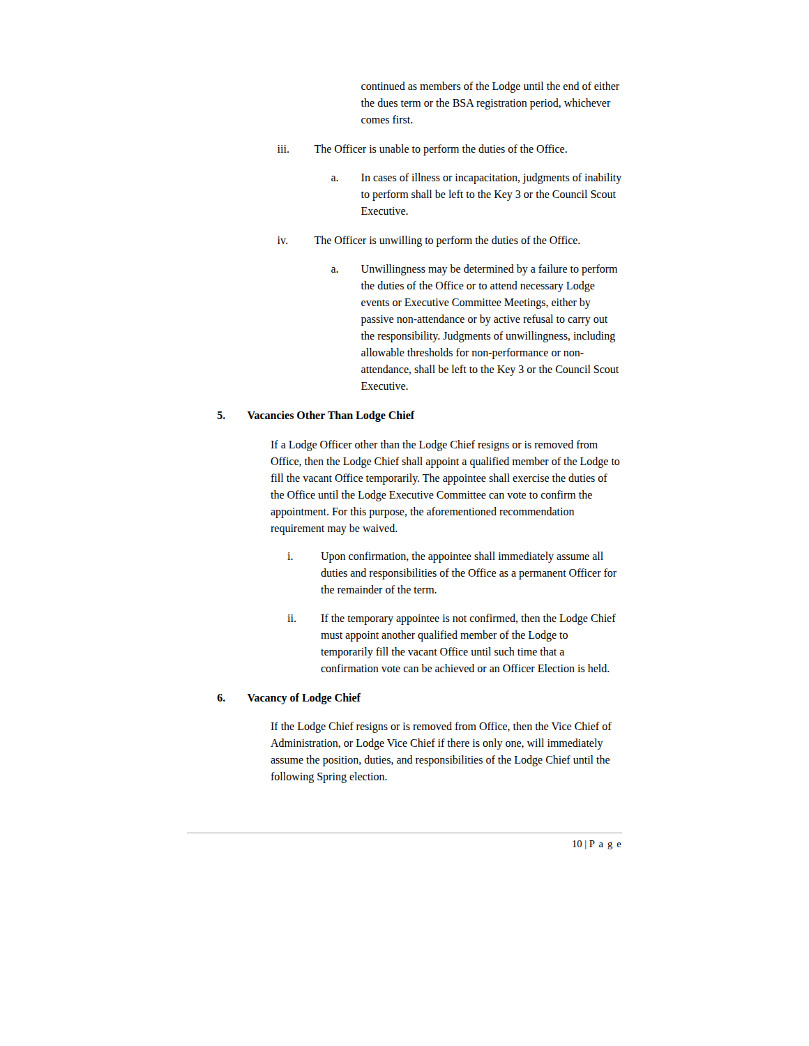continued as members of the Lodge until the end of either the dues term or the BSA registration period, whichever comes first.
iii. The Officer is unable to perform the duties of the Office.
a. In cases of illness or incapacitation, judgments of inability to perform shall be left to the Key 3 or the Council Scout Executive.
iv. The Officer is unwilling to perform the duties of the Office.
a. Unwillingness may be determined by a failure to perform the duties of the Office or to attend necessary Lodge events or Executive Committee Meetings, either by passive non-attendance or by active refusal to carry out the responsibility. Judgments of unwillingness, including allowable thresholds for non-performance or non-attendance, shall be left to the Key 3 or the Council Scout Executive.
5.
Vacancies Other Than Lodge Chief
If a Lodge Officer other than the Lodge Chief resigns or is removed from Office, then the Lodge Chief shall appoint a qualified member of the Lodge to fill the vacant Office temporarily. The appointee shall exercise the duties of the Office until the Lodge Executive Committee can vote to confirm the appointment. For this purpose, the aforementioned recommendation requirement may be waived.
i. Upon confirmation, the appointee shall immediately assume all duties and responsibilities of the Office as a permanent Officer for the remainder of the term.
ii. If the temporary appointee is not confirmed, then the Lodge Chief must appoint another qualified member of the Lodge to temporarily fill the vacant Office until such time that a confirmation vote can be achieved or an Officer Election is held.
6.
Vacancy of Lodge Chief
If the Lodge Chief resigns or is removed from Office, then the Vice Chief of Administration, or Lodge Vice Chief if there is only one, will immediately assume the position, duties, and responsibilities of the Lodge Chief until the following Spring election.
10 | P a g e